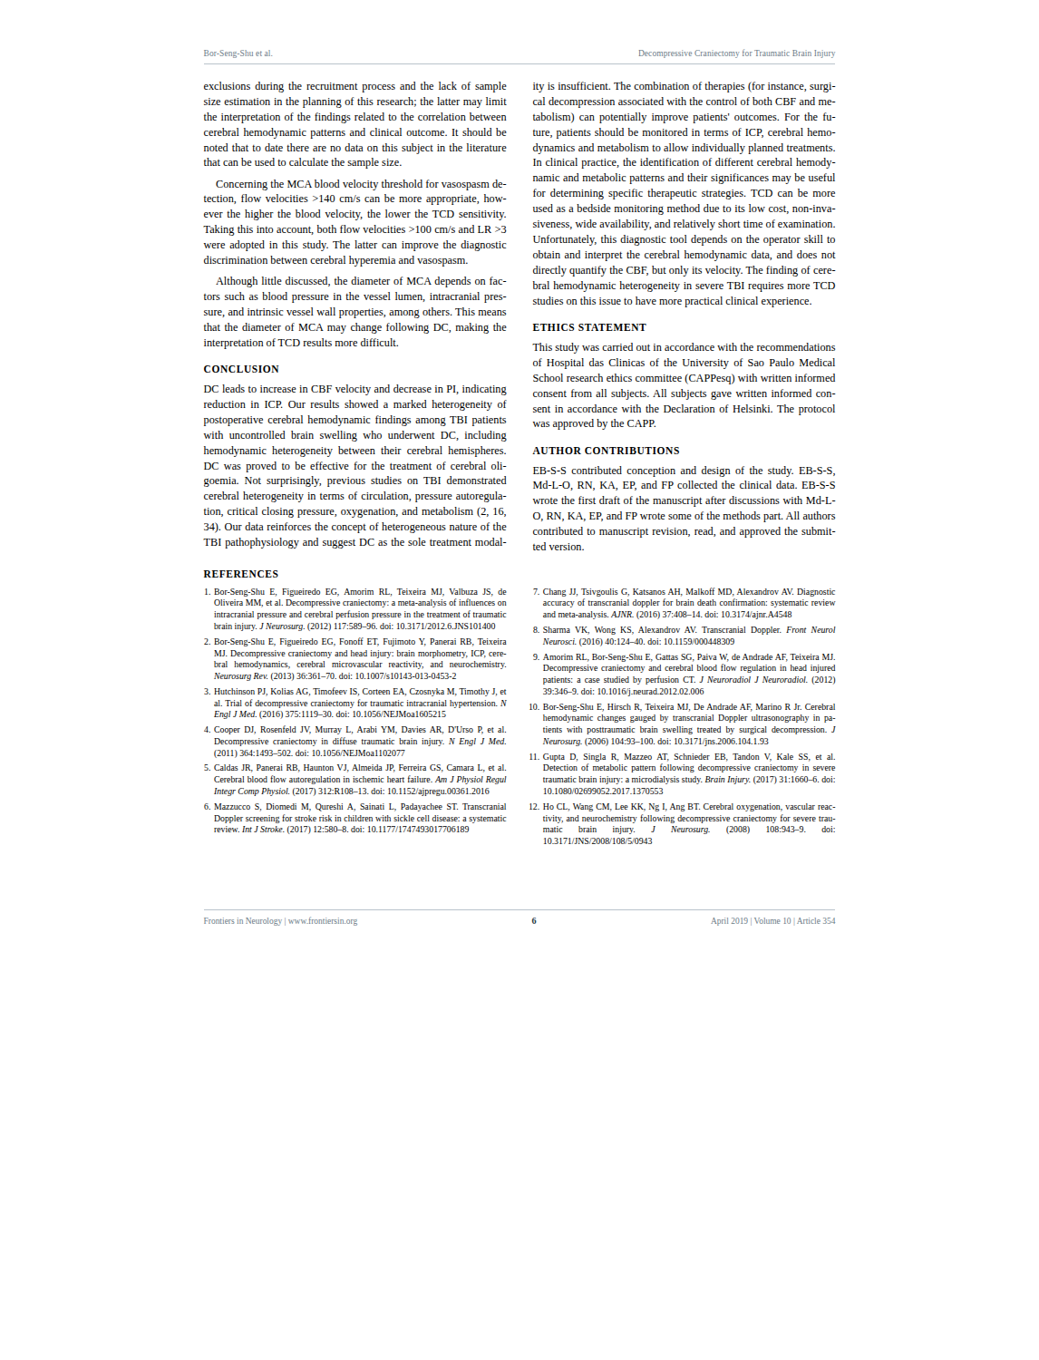Bor-Seng-Shu et al. Decompressive Craniectomy for Traumatic Brain Injury
exclusions during the recruitment process and the lack of sample size estimation in the planning of this research; the latter may limit the interpretation of the findings related to the correlation between cerebral hemodynamic patterns and clinical outcome. It should be noted that to date there are no data on this subject in the literature that can be used to calculate the sample size.
Concerning the MCA blood velocity threshold for vasospasm detection, flow velocities >140 cm/s can be more appropriate, however the higher the blood velocity, the lower the TCD sensitivity. Taking this into account, both flow velocities >100 cm/s and LR >3 were adopted in this study. The latter can improve the diagnostic discrimination between cerebral hyperemia and vasospasm.
Although little discussed, the diameter of MCA depends on factors such as blood pressure in the vessel lumen, intracranial pressure, and intrinsic vessel wall properties, among others. This means that the diameter of MCA may change following DC, making the interpretation of TCD results more difficult.
Conclusion
DC leads to increase in CBF velocity and decrease in PI, indicating reduction in ICP. Our results showed a marked heterogeneity of postoperative cerebral hemodynamic findings among TBI patients with uncontrolled brain swelling who underwent DC, including hemodynamic heterogeneity between their cerebral hemispheres. DC was proved to be effective for the treatment of cerebral oligoemia. Not surprisingly, previous studies on TBI demonstrated cerebral heterogeneity in terms of circulation, pressure autoregulation, critical closing pressure, oxygenation, and metabolism (2, 16, 34). Our data reinforces the concept of heterogeneous nature of the TBI pathophysiology and suggest DC as the sole treatment modality is insufficient. The combination of therapies (for instance, surgical decompression associated with the control of both CBF and metabolism) can potentially improve patients' outcomes. For the future, patients should be monitored in terms of ICP, cerebral hemodynamics and metabolism to allow individually planned treatments. In clinical practice, the identification of different cerebral hemodynamic and metabolic patterns and their significances may be useful for determining specific therapeutic strategies. TCD can be more used as a bedside monitoring method due to its low cost, non-invasiveness, wide availability, and relatively short time of examination. Unfortunately, this diagnostic tool depends on the operator skill to obtain and interpret the cerebral hemodynamic data, and does not directly quantify the CBF, but only its velocity. The finding of cerebral hemodynamic heterogeneity in severe TBI requires more TCD studies on this issue to have more practical clinical experience.
Ethics Statement
This study was carried out in accordance with the recommendations of Hospital das Clinicas of the University of Sao Paulo Medical School research ethics committee (CAPPesq) with written informed consent from all subjects. All subjects gave written informed consent in accordance with the Declaration of Helsinki. The protocol was approved by the CAPP.
Author Contributions
EB-S-S contributed conception and design of the study. EB-S-S, Md-L-O, RN, KA, EP, and FP collected the clinical data. EB-S-S wrote the first draft of the manuscript after discussions with Md-L-O, RN, KA, EP, and FP wrote some of the methods part. All authors contributed to manuscript revision, read, and approved the submitted version.
References
Bor-Seng-Shu E, Figueiredo EG, Amorim RL, Teixeira MJ, Valbuza JS, de Oliveira MM, et al. Decompressive craniectomy: a meta-analysis of influences on intracranial pressure and cerebral perfusion pressure in the treatment of traumatic brain injury. J Neurosurg. (2012) 117:589–96. doi: 10.3171/2012.6.JNS101400
Bor-Seng-Shu E, Figueiredo EG, Fonoff ET, Fujimoto Y, Panerai RB, Teixeira MJ. Decompressive craniectomy and head injury: brain morphometry, ICP, cerebral hemodynamics, cerebral microvascular reactivity, and neurochemistry. Neurosurg Rev. (2013) 36:361–70. doi: 10.1007/s10143-013-0453-2
Hutchinson PJ, Kolias AG, Timofeev IS, Corteen EA, Czosnyka M, Timothy J, et al. Trial of decompressive craniectomy for traumatic intracranial hypertension. N Engl J Med. (2016) 375:1119–30. doi: 10.1056/NEJMoa1605215
Cooper DJ, Rosenfeld JV, Murray L, Arabi YM, Davies AR, D'Urso P, et al. Decompressive craniectomy in diffuse traumatic brain injury. N Engl J Med. (2011) 364:1493–502. doi: 10.1056/NEJMoa1102077
Caldas JR, Panerai RB, Haunton VJ, Almeida JP, Ferreira GS, Camara L, et al. Cerebral blood flow autoregulation in ischemic heart failure. Am J Physiol Regul Integr Comp Physiol. (2017) 312:R108–13. doi: 10.1152/ajpregu.00361.2016
Mazzucco S, Diomedi M, Qureshi A, Sainati L, Padayachee ST. Transcranial Doppler screening for stroke risk in children with sickle cell disease: a systematic review. Int J Stroke. (2017) 12:580–8. doi: 10.1177/1747493017706189
Chang JJ, Tsivgoulis G, Katsanos AH, Malkoff MD, Alexandrov AV. Diagnostic accuracy of transcranial doppler for brain death confirmation: systematic review and meta-analysis. AJNR. (2016) 37:408–14. doi: 10.3174/ajnr.A4548
Sharma VK, Wong KS, Alexandrov AV. Transcranial Doppler. Front Neurol Neurosci. (2016) 40:124–40. doi: 10.1159/000448309
Amorim RL, Bor-Seng-Shu E, Gattas SG, Paiva W, de Andrade AF, Teixeira MJ. Decompressive craniectomy and cerebral blood flow regulation in head injured patients: a case studied by perfusion CT. J Neuroradiol J Neuroradiol. (2012) 39:346–9. doi: 10.1016/j.neurad.2012.02.006
Bor-Seng-Shu E, Hirsch R, Teixeira MJ, De Andrade AF, Marino R Jr. Cerebral hemodynamic changes gauged by transcranial Doppler ultrasonography in patients with posttraumatic brain swelling treated by surgical decompression. J Neurosurg. (2006) 104:93–100. doi: 10.3171/jns.2006.104.1.93
Gupta D, Singla R, Mazzeo AT, Schnieder EB, Tandon V, Kale SS, et al. Detection of metabolic pattern following decompressive craniectomy in severe traumatic brain injury: a microdialysis study. Brain Injury. (2017) 31:1660–6. doi: 10.1080/02699052.2017.1370553
Ho CL, Wang CM, Lee KK, Ng I, Ang BT. Cerebral oxygenation, vascular reactivity, and neurochemistry following decompressive craniectomy for severe traumatic brain injury. J Neurosurg. (2008) 108:943–9. doi: 10.3171/JNS/2008/108/5/0943
Frontiers in Neurology | www.frontiersin.org 6 April 2019 | Volume 10 | Article 354